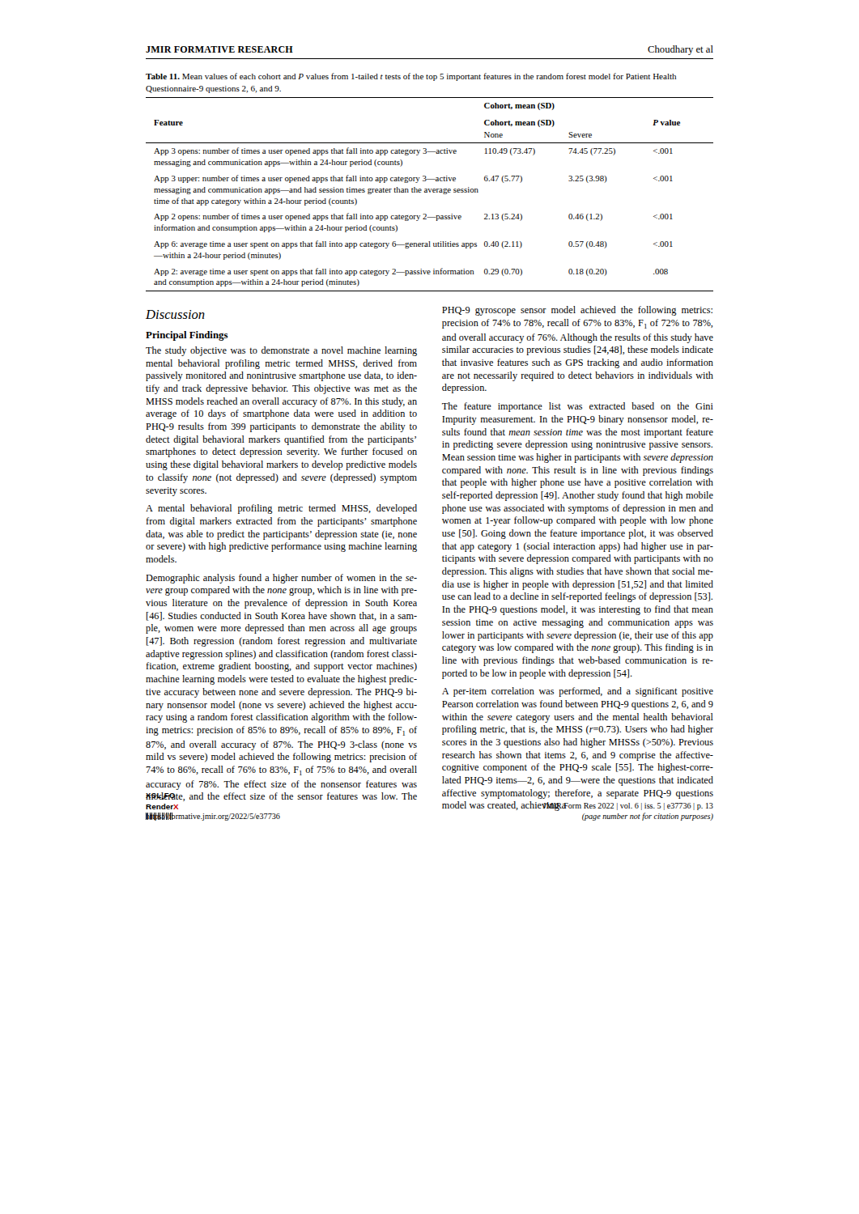JMIR Formative Research Choudhary et al
Table 11. Mean values of each cohort and P values from 1-tailed t tests of the top 5 important features in the random forest model for Patient Health Questionnaire-9 questions 2, 6, and 9.
| | Cohort, mean (SD) | |
| --- | --- | --- |
| Feature | Cohort, mean (SD) | P value |
| | None | Severe | |
| App 3 opens: number of times a user opened apps that fall into app category 3—active messaging and communication apps—within a 24-hour period (counts) | 110.49 (73.47) | 74.45 (77.25) | <.001 |
| App 3 upper: number of times a user opened apps that fall into app category 3—active messaging and communication apps—and had session times greater than the average session time of that app category within a 24-hour period (counts) | 6.47 (5.77) | 3.25 (3.98) | <.001 |
| App 2 opens: number of times a user opened apps that fall into app category 2—passive information and consumption apps—within a 24-hour period (counts) | 2.13 (5.24) | 0.46 (1.2) | <.001 |
| App 6: average time a user spent on apps that fall into app category 6—general utilities apps—within a 24-hour period (minutes) | 0.40 (2.11) | 0.57 (0.48) | <.001 |
| App 2: average time a user spent on apps that fall into app category 2—passive information and consumption apps—within a 24-hour period (minutes) | 0.29 (0.70) | 0.18 (0.20) | .008 |
Discussion
Principal Findings
The study objective was to demonstrate a novel machine learning mental behavioral profiling metric termed MHSS, derived from passively monitored and nonintrusive smartphone use data, to identify and track depressive behavior. This objective was met as the MHSS models reached an overall accuracy of 87%. In this study, an average of 10 days of smartphone data were used in addition to PHQ-9 results from 399 participants to demonstrate the ability to detect digital behavioral markers quantified from the participants’ smartphones to detect depression severity. We further focused on using these digital behavioral markers to develop predictive models to classify none (not depressed) and severe (depressed) symptom severity scores.
A mental behavioral profiling metric termed MHSS, developed from digital markers extracted from the participants’ smartphone data, was able to predict the participants’ depression state (ie, none or severe) with high predictive performance using machine learning models.
Demographic analysis found a higher number of women in the severe group compared with the none group, which is in line with previous literature on the prevalence of depression in South Korea [46]. Studies conducted in South Korea have shown that, in a sample, women were more depressed than men across all age groups [47]. Both regression (random forest regression and multivariate adaptive regression splines) and classification (random forest classification, extreme gradient boosting, and support vector machines) machine learning models were tested to evaluate the highest predictive accuracy between none and severe depression. The PHQ-9 binary nonsensor model (none vs severe) achieved the highest accuracy using a random forest classification algorithm with the following metrics: precision of 85% to 89%, recall of 85% to 89%, F1 of 87%, and overall accuracy of 87%. The PHQ-9 3-class (none vs mild vs severe) model achieved the following metrics: precision of 74% to 86%, recall of 76% to 83%, F1 of 75% to 84%, and overall accuracy of 78%. The effect size of the nonsensor features was moderate, and the effect size of the sensor features was low. The PHQ-9 gyroscope sensor model achieved the following metrics: precision of 74% to 78%, recall of 67% to 83%, F1 of 72% to 78%, and overall accuracy of 76%. Although the results of this study have similar accuracies to previous studies [24,48], these models indicate that invasive features such as GPS tracking and audio information are not necessarily required to detect behaviors in individuals with depression.
The feature importance list was extracted based on the Gini Impurity measurement. In the PHQ-9 binary nonsensor model, results found that mean session time was the most important feature in predicting severe depression using nonintrusive passive sensors. Mean session time was higher in participants with severe depression compared with none. This result is in line with previous findings that people with higher phone use have a positive correlation with self-reported depression [49]. Another study found that high mobile phone use was associated with symptoms of depression in men and women at 1-year follow-up compared with people with low phone use [50]. Going down the feature importance plot, it was observed that app category 1 (social interaction apps) had higher use in participants with severe depression compared with participants with no depression. This aligns with studies that have shown that social media use is higher in people with depression [51,52] and that limited use can lead to a decline in self-reported feelings of depression [53]. In the PHQ-9 questions model, it was interesting to find that mean session time on active messaging and communication apps was lower in participants with severe depression (ie, their use of this app category was low compared with the none group). This finding is in line with previous findings that web-based communication is reported to be low in people with depression [54].
A per-item correlation was performed, and a significant positive Pearson correlation was found between PHQ-9 questions 2, 6, and 9 within the severe category users and the mental health behavioral profiling metric, that is, the MHSS (r=0.73). Users who had higher scores in the 3 questions also had higher MHSSs (>50%). Previous research has shown that items 2, 6, and 9 comprise the affective-cognitive component of the PHQ-9 scale [55]. The highest-correlated PHQ-9 items—2, 6, and 9—were the questions that indicated affective symptomatology; therefore, a separate PHQ-9 questions model was created, achieving a
XSL•FO
RenderX
https://formative.jmir.org/2022/5/e37736
JMIR Form Res 2022 | vol. 6 | iss. 5 | e37736 | p. 13
(page number not for citation purposes)